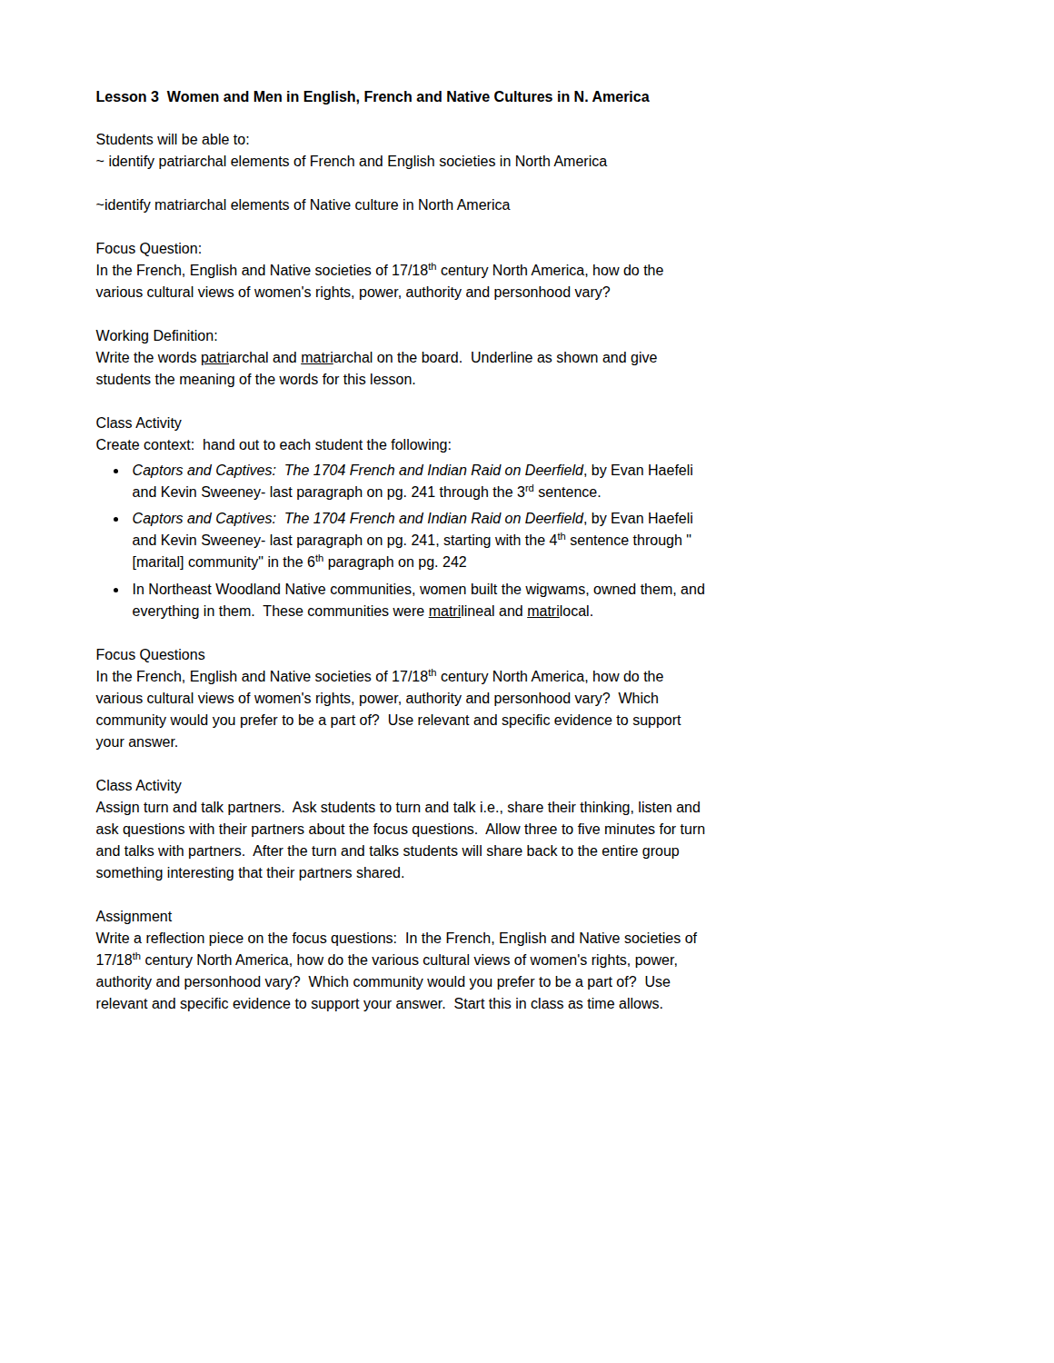Lesson 3 Women and Men in English, French and Native Cultures in N. America
Students will be able to:
~ identify patriarchal elements of French and English societies in North America
~identify matriarchal elements of Native culture in North America
Focus Question:
In the French, English and Native societies of 17/18th century North America, how do the various cultural views of women's rights, power, authority and personhood vary?
Working Definition:
Write the words patriarchal and matriarchal on the board. Underline as shown and give students the meaning of the words for this lesson.
Class Activity
Create context: hand out to each student the following:
Captors and Captives: The 1704 French and Indian Raid on Deerfield, by Evan Haefeli and Kevin Sweeney- last paragraph on pg. 241 through the 3rd sentence.
Captors and Captives: The 1704 French and Indian Raid on Deerfield, by Evan Haefeli and Kevin Sweeney- last paragraph on pg. 241, starting with the 4th sentence through "[marital] community" in the 6th paragraph on pg. 242
In Northeast Woodland Native communities, women built the wigwams, owned them, and everything in them. These communities were matrilineal and matrilocal.
Focus Questions
In the French, English and Native societies of 17/18th century North America, how do the various cultural views of women's rights, power, authority and personhood vary? Which community would you prefer to be a part of? Use relevant and specific evidence to support your answer.
Class Activity
Assign turn and talk partners. Ask students to turn and talk i.e., share their thinking, listen and ask questions with their partners about the focus questions. Allow three to five minutes for turn and talks with partners. After the turn and talks students will share back to the entire group something interesting that their partners shared.
Assignment
Write a reflection piece on the focus questions: In the French, English and Native societies of 17/18th century North America, how do the various cultural views of women's rights, power, authority and personhood vary? Which community would you prefer to be a part of? Use relevant and specific evidence to support your answer. Start this in class as time allows.